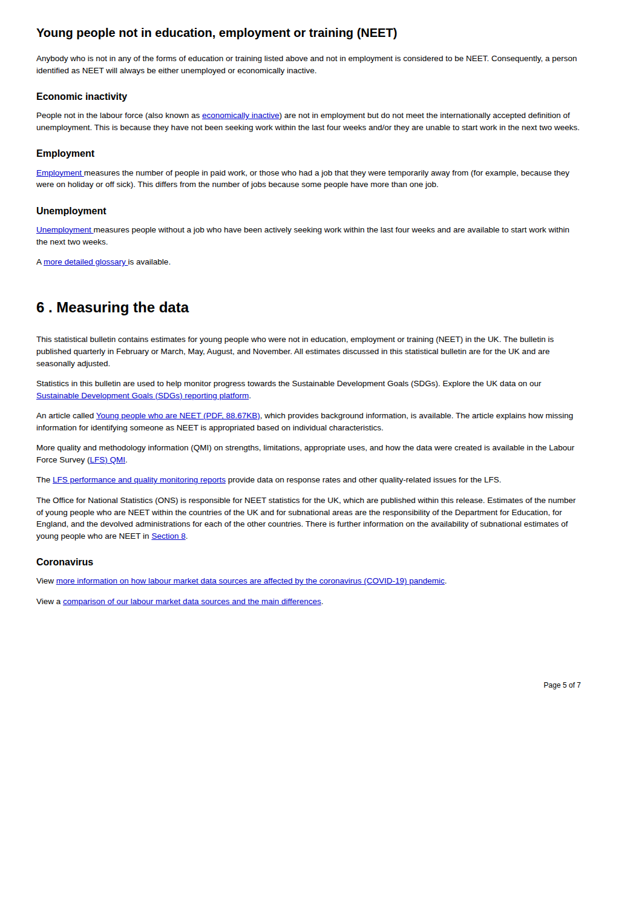Young people not in education, employment or training (NEET)
Anybody who is not in any of the forms of education or training listed above and not in employment is considered to be NEET. Consequently, a person identified as NEET will always be either unemployed or economically inactive.
Economic inactivity
People not in the labour force (also known as economically inactive) are not in employment but do not meet the internationally accepted definition of unemployment. This is because they have not been seeking work within the last four weeks and/or they are unable to start work in the next two weeks.
Employment
Employment measures the number of people in paid work, or those who had a job that they were temporarily away from (for example, because they were on holiday or off sick). This differs from the number of jobs because some people have more than one job.
Unemployment
Unemployment measures people without a job who have been actively seeking work within the last four weeks and are available to start work within the next two weeks.
A more detailed glossary is available.
6 . Measuring the data
This statistical bulletin contains estimates for young people who were not in education, employment or training (NEET) in the UK. The bulletin is published quarterly in February or March, May, August, and November. All estimates discussed in this statistical bulletin are for the UK and are seasonally adjusted.
Statistics in this bulletin are used to help monitor progress towards the Sustainable Development Goals (SDGs). Explore the UK data on our Sustainable Development Goals (SDGs) reporting platform.
An article called Young people who are NEET (PDF, 88.67KB), which provides background information, is available. The article explains how missing information for identifying someone as NEET is appropriated based on individual characteristics.
More quality and methodology information (QMI) on strengths, limitations, appropriate uses, and how the data were created is available in the Labour Force Survey (LFS) QMI.
The LFS performance and quality monitoring reports provide data on response rates and other quality-related issues for the LFS.
The Office for National Statistics (ONS) is responsible for NEET statistics for the UK, which are published within this release. Estimates of the number of young people who are NEET within the countries of the UK and for subnational areas are the responsibility of the Department for Education, for England, and the devolved administrations for each of the other countries. There is further information on the availability of subnational estimates of young people who are NEET in Section 8.
Coronavirus
View more information on how labour market data sources are affected by the coronavirus (COVID-19) pandemic.
View a comparison of our labour market data sources and the main differences.
Page 5 of 7